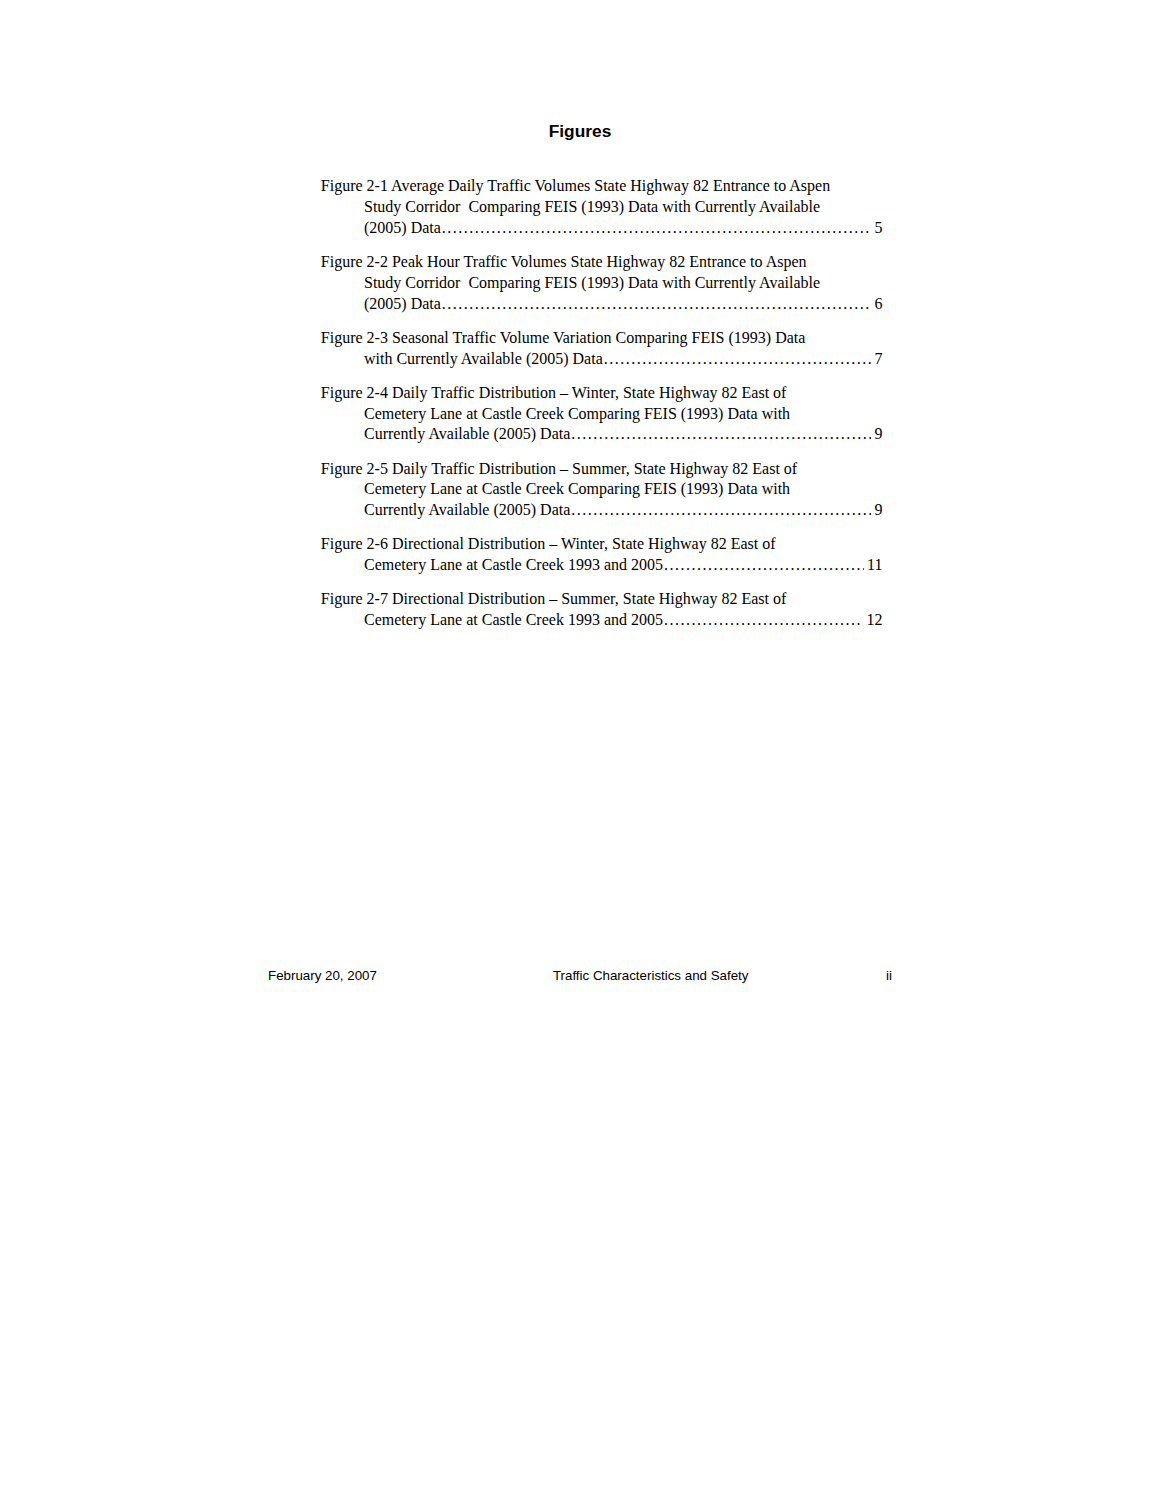Figures
Figure 2-1 Average Daily Traffic Volumes State Highway 82 Entrance to Aspen
Study Corridor Comparing FEIS (1993) Data with Currently Available
(2005) Data ................................................................................................................. 5
Figure 2-2 Peak Hour Traffic Volumes State Highway 82 Entrance to Aspen
Study Corridor Comparing FEIS (1993) Data with Currently Available
(2005) Data ................................................................................................................. 6
Figure 2-3 Seasonal Traffic Volume Variation Comparing FEIS (1993) Data
with Currently Available (2005) Data ................................................................ 7
Figure 2-4 Daily Traffic Distribution – Winter, State Highway 82 East of
Cemetery Lane at Castle Creek Comparing FEIS (1993) Data with
Currently Available (2005) Data .......................................................................... 9
Figure 2-5 Daily Traffic Distribution – Summer, State Highway 82 East of
Cemetery Lane at Castle Creek Comparing FEIS (1993) Data with
Currently Available (2005) Data .......................................................................... 9
Figure 2-6 Directional Distribution – Winter, State Highway 82 East of
Cemetery Lane at Castle Creek 1993 and 2005 .................................................. 11
Figure 2-7 Directional Distribution – Summer, State Highway 82 East of
Cemetery Lane at Castle Creek 1993 and 2005 .................................................. 12
February 20, 2007
Traffic Characteristics and Safety
ii